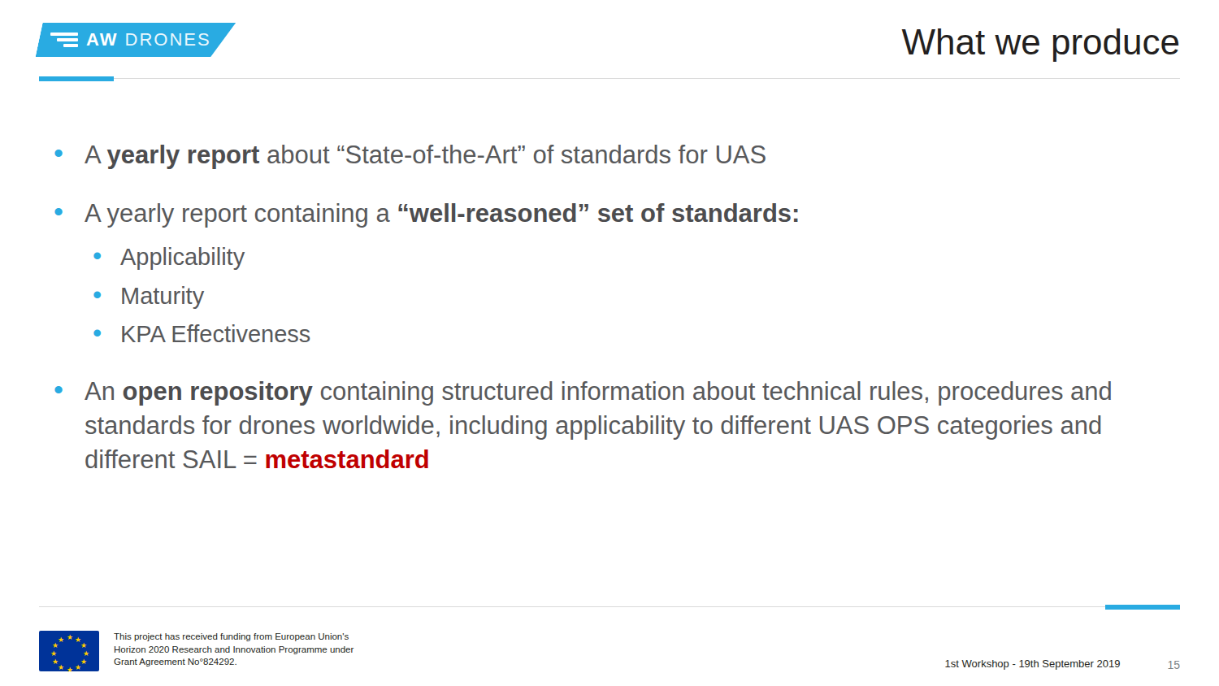AW DRONES
What we produce
A yearly report about “State-of-the-Art” of standards for UAS
A yearly report containing a “well-reasoned” set of standards:
Applicability
Maturity
KPA Effectiveness
An open repository containing structured information about technical rules, procedures and standards for drones worldwide, including applicability to different UAS OPS categories and different SAIL = metastandard
★ ★ ★ ★ ★ ★ ★ ★ ★ ★ ★ ★
This project has received funding from European Union's
Horizon 2020 Research and Innovation Programme under
Grant Agreement No°824292.
1st Workshop - 19th September 2019
15